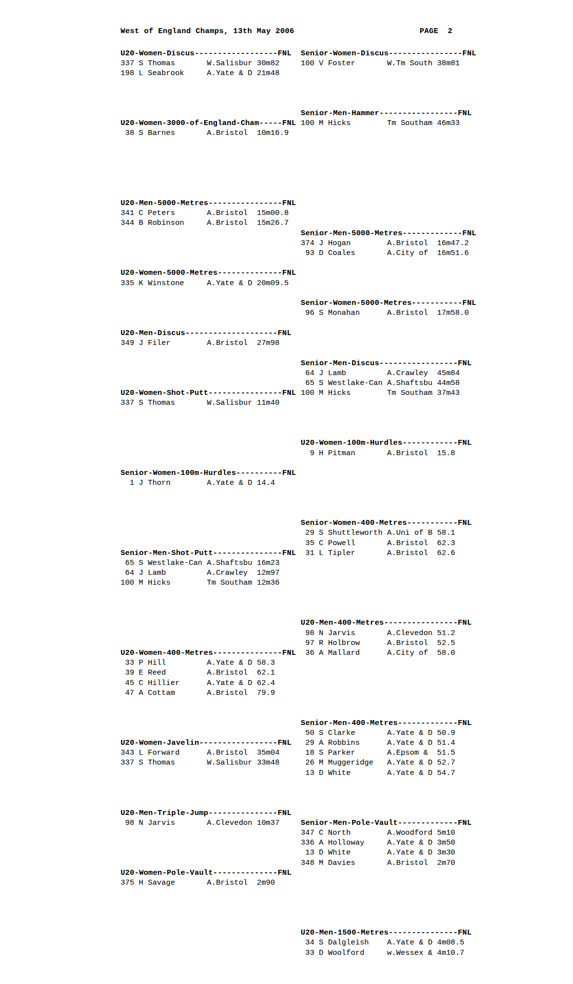West of England Champs, 13th May 2006 PAGE 2
U20-Women-Discus------------------FNL 337 S Thomas W.Salisbur 30m82 198 L Seabrook A.Yate & D 21m48 U20-Women-3000-of-England-Cham-----FNL 38 S Barnes A.Bristol 10m16.9 U20-Men-5000-Metres----------------FNL 341 C Peters A.Bristol 15m00.8 344 B Robinson A.Bristol 15m26.7 U20-Women-5000-Metres--------------FNL 335 K Winstone A.Yate & D 20m09.5 U20-Men-Discus--------------------FNL 349 J Filer A.Bristol 27m98 U20-Women-Shot-Putt----------------FNL 337 S Thomas W.Salisbur 11m40 Senior-Women-100m-Hurdles----------FNL 1 J Thorn A.Yate & D 14.4 Senior-Men-Shot-Putt---------------FNL 65 S Westlake-Can A.Shaftsbu 16m23 64 J Lamb A.Crawley 12m97 100 M Hicks Tm Southam 12m36 U20-Women-400-Metres---------------FNL 33 P Hill A.Yate & D 58.3 39 E Reed A.Bristol 62.1 45 C Hillier A.Yate & D 62.4 47 A Cottam A.Bristol 79.9 U20-Women-Javelin-----------------FNL 343 L Forward A.Bristol 35m04 337 S Thomas W.Salisbur 33m48 U20-Men-Triple-Jump---------------FNL 98 N Jarvis A.Clevedon 10m37 U20-Women-Pole-Vault--------------FNL 375 H Savage A.Bristol 2m90
Senior-Women-Discus----------------FNL 100 V Foster W.Tm South 38m81 Senior-Men-Hammer-----------------FNL 100 M Hicks Tm Southam 46m33 Senior-Men-5000-Metres-------------FNL 374 J Hogan A.Bristol 16m47.2 93 D Coales A.City of 16m51.6 Senior-Women-5000-Metres-----------FNL 96 S Monahan A.Bristol 17m58.0 Senior-Men-Discus-----------------FNL 64 J Lamb A.Crawley 45m84 65 S Westlake-Can A.Shaftsbu 44m58 100 M Hicks Tm Southam 37m43 U20-Women-100m-Hurdles------------FNL 9 H Pitman A.Bristol 15.8 Senior-Women-400-Metres-----------FNL 29 S Shuttleworth A.Uni of B 58.1 35 C Powell A.Bristol 62.3 31 L Tipler A.Bristol 62.6 U20-Men-400-Metres----------------FNL 98 N Jarvis A.Clevedon 51.2 97 R Holbrow A.Bristol 52.5 36 A Mallard A.City of 58.0 Senior-Men-400-Metres-------------FNL 50 S Clarke A.Yate & D 50.9 29 A Robbins A.Yate & D 51.4 18 S Parker A.Epsom & 51.5 26 M Muggeridge A.Yate & D 52.7 13 D White A.Yate & D 54.7 Senior-Men-Pole-Vault-------------FNL 347 C North A.Woodford 5m10 336 A Holloway A.Yate & D 3m50 13 D White A.Yate & D 3m30 348 M Davies A.Bristol 2m70 U20-Men-1500-Metres---------------FNL 34 S Dalgleish A.Yate & D 4m08.5 33 D Woolford w.Wessex & 4m10.7